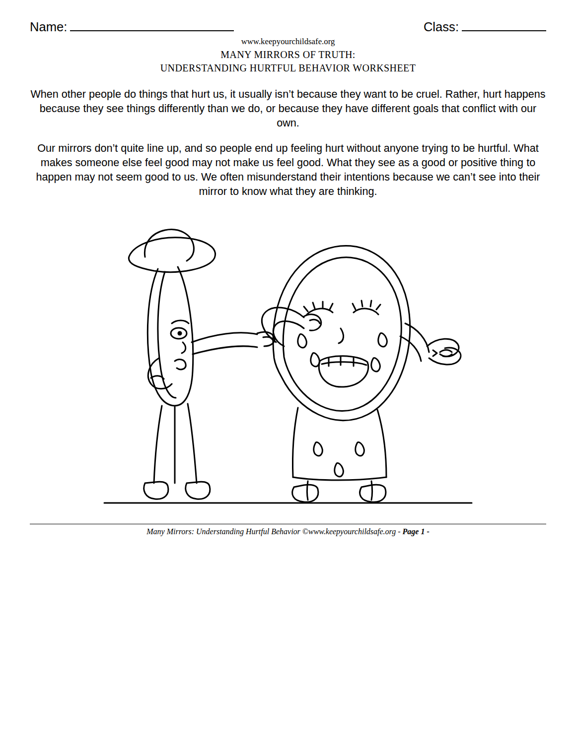Name:
Class:
www.keepyourchildsafe.org
MANY MIRRORS OF TRUTH:
UNDERSTANDING HURTFUL BEHAVIOR WORKSHEET
When other people do things that hurt us, it usually isn’t because they want to be cruel. Rather, hurt happens because they see things differently than we do, or because they have different goals that conflict with our own.
Our mirrors don’t quite line up, and so people end up feeling hurt without anyone trying to be hurtful. What makes someone else feel good may not make us feel good. What they see as a good or positive thing to happen may not seem good to us. We often misunderstand their intentions because we can’t see into their mirror to know what they are thinking.
Two cartoon mirror characters A line drawing of two mirror-shaped cartoon characters standing on a ground line. The mirror on the left wears a wide-brimmed hat and reaches out a hand toward the other. The larger mirror on the right shows a crying face with tears, wiping its eye, and has a bow on one side.
Many Mirrors: Understanding Hurtful Behavior ©www.keepyourchildsafe.org - Page 1 -